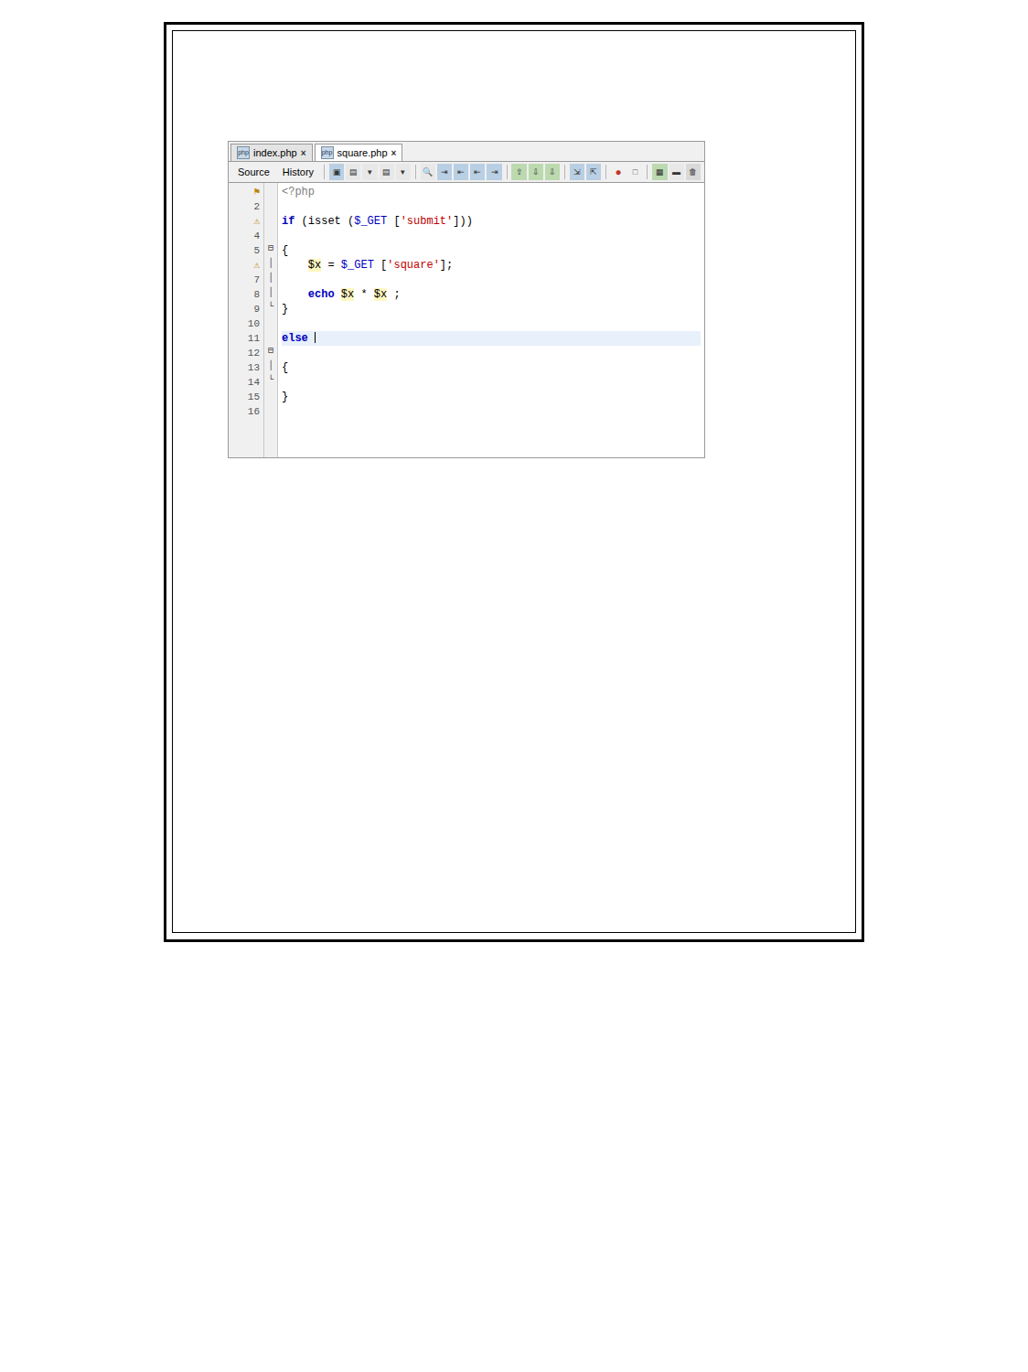php index.php×
php square.php×
Source History ▣ ▤ ▾ ▤ ▾ 🔍 ⇥ ⇤ ⇤ ⇥ ⇧ ⇩ ⇩ ⇲ ⇱ ● □ ▦ ▬ 🗑
⚑
2
⚠
4
5
⚠
7
8
9
10
11
12
13
14
15
16
⊟
│
│
│
└
⊟
│
└
<?php if (isset ($_GET ['submit'])) { $x = $_GET ['square']; echo $x * $x ; } else { }